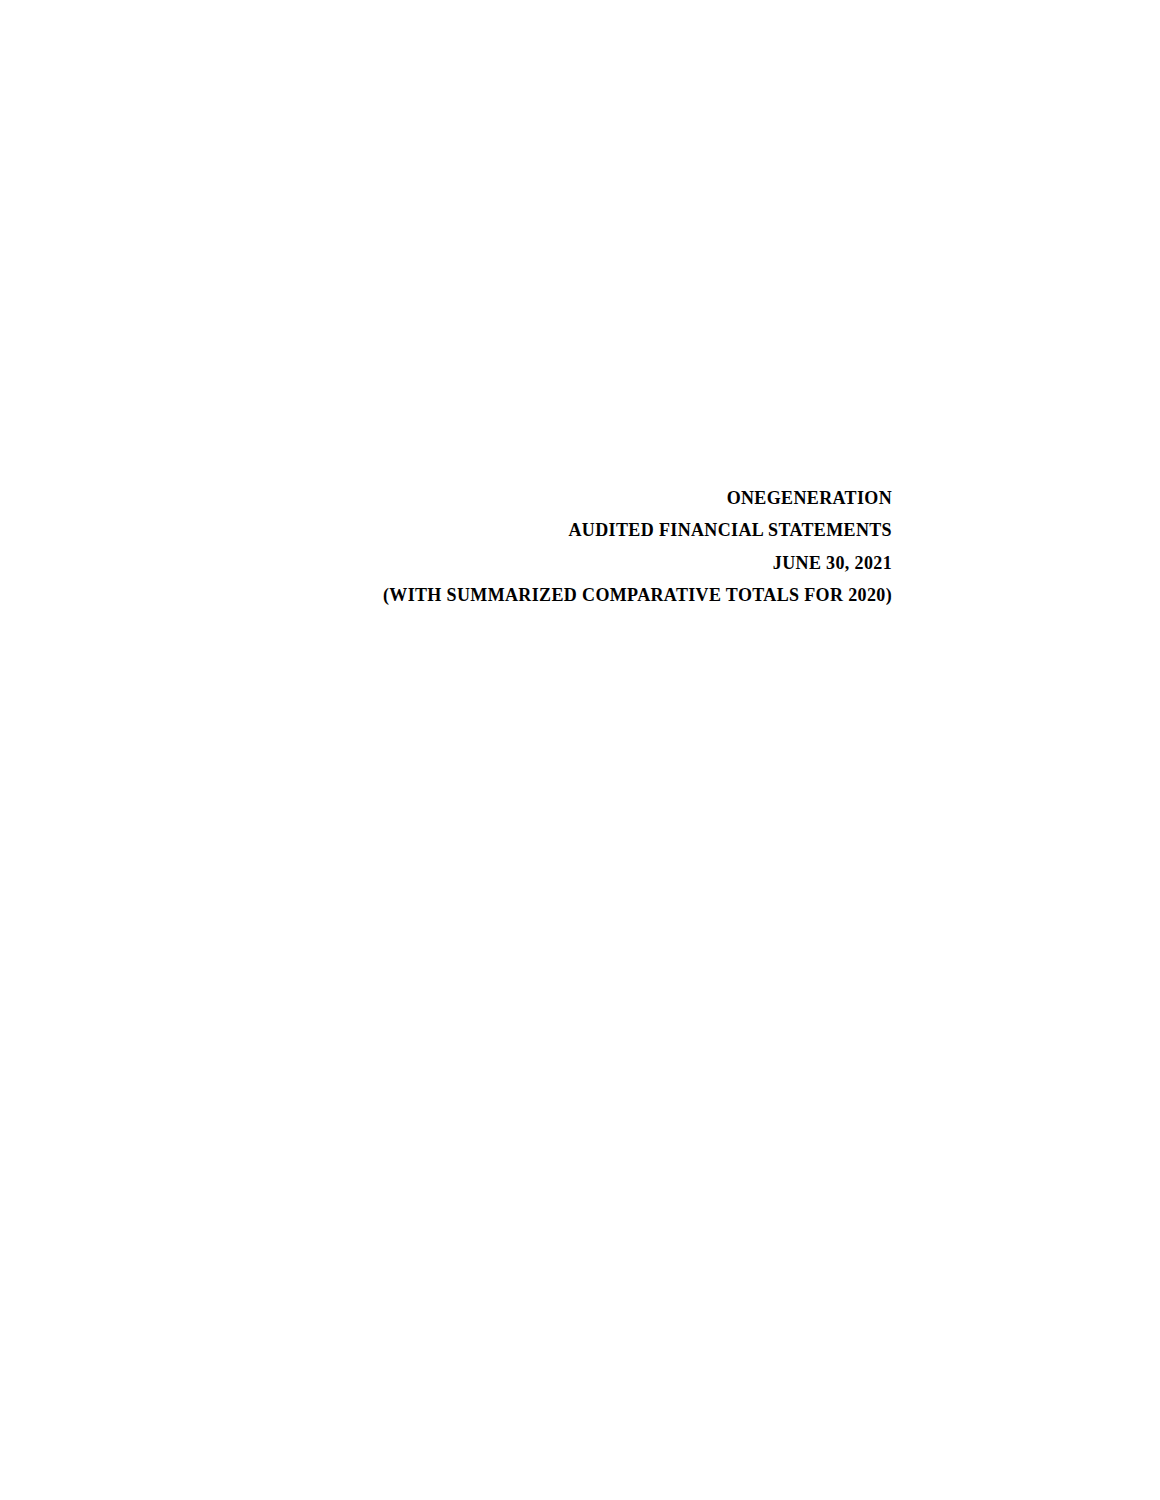ONEGENERATION
AUDITED FINANCIAL STATEMENTS
JUNE 30, 2021
(WITH SUMMARIZED COMPARATIVE TOTALS FOR 2020)